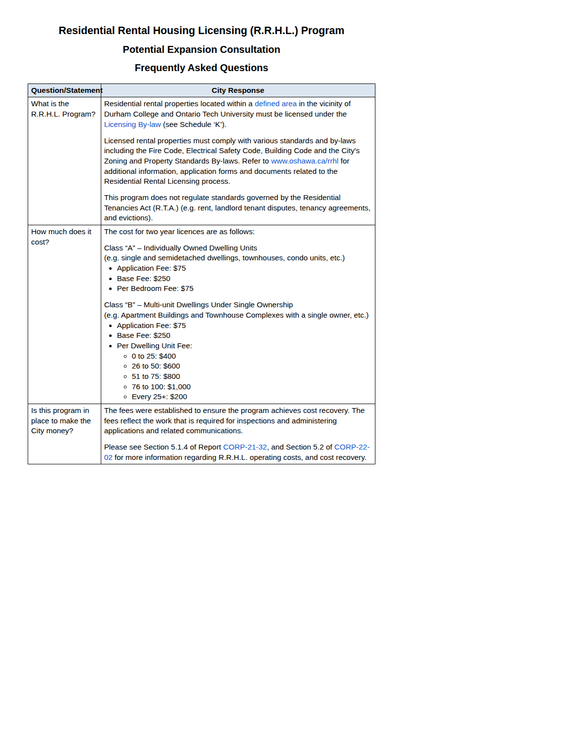Residential Rental Housing Licensing (R.R.H.L.) Program
Potential Expansion Consultation
Frequently Asked Questions
Frequently asked questions and City responses
| Question/Statement | City Response |
| --- | --- |
| What is the R.R.H.L. Program? | Residential rental properties located within a defined area in the vicinity of Durham College and Ontario Tech University must be licensed under the Licensing By-law (see Schedule ‘K’). Licensed rental properties must comply with various standards and by-laws including the Fire Code, Electrical Safety Code, Building Code and the City's Zoning and Property Standards By-laws. Refer to www.oshawa.ca/rrhl for additional information, application forms and documents related to the Residential Rental Licensing process. This program does not regulate standards governed by the Residential Tenancies Act (R.T.A.) (e.g. rent, landlord tenant disputes, tenancy agreements, and evictions). |
| How much does it cost? | The cost for two year licences are as follows: Class “A” – Individually Owned Dwelling Units (e.g. single and semidetached dwellings, townhouses, condo units, etc.) Application Fee: $75 Base Fee: $250 Per Bedroom Fee: $75 Class “B” – Multi-unit Dwellings Under Single Ownership (e.g. Apartment Buildings and Townhouse Complexes with a single owner, etc.) Application Fee: $75 Base Fee: $250 Per Dwelling Unit Fee: 0 to 25: $400 26 to 50: $600 51 to 75: $800 76 to 100: $1,000 Every 25+: $200 |
| Is this program in place to make the City money? | The fees were established to ensure the program achieves cost recovery. The fees reflect the work that is required for inspections and administering applications and related communications. Please see Section 5.1.4 of Report CORP-21-32 , and Section 5.2 of CORP-22-02 for more information regarding R.R.H.L. operating costs, and cost recovery. |